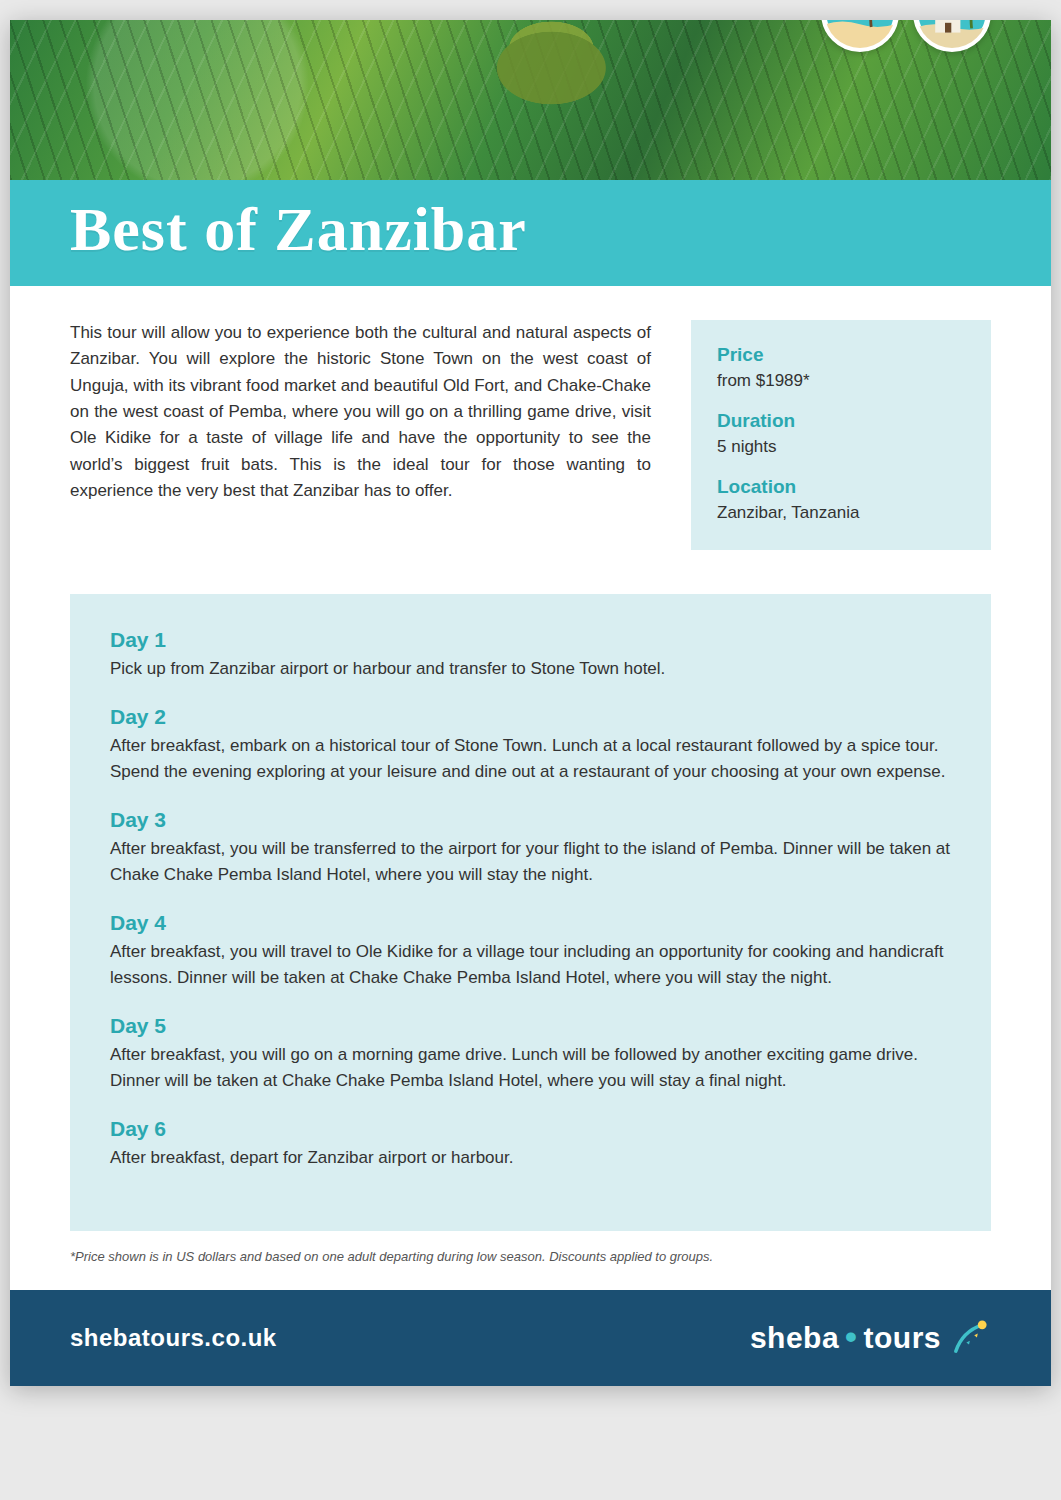Best of Zanzibar
This tour will allow you to experience both the cultural and natural aspects of Zanzibar. You will explore the historic Stone Town on the west coast of Unguja, with its vibrant food market and beautiful Old Fort, and Chake-Chake on the west coast of Pemba, where you will go on a thrilling game drive, visit Ole Kidike for a taste of village life and have the opportunity to see the world’s biggest fruit bats. This is the ideal tour for those wanting to experience the very best that Zanzibar has to offer.
Price
from $1989*
Duration
5 nights
Location
Zanzibar, Tanzania
Day 1
Pick up from Zanzibar airport or harbour and transfer to Stone Town hotel.
Day 2
After breakfast, embark on a historical tour of Stone Town. Lunch at a local restaurant followed by a spice tour. Spend the evening exploring at your leisure and dine out at a restaurant of your choosing at your own expense.
Day 3
After breakfast, you will be transferred to the airport for your flight to the island of Pemba. Dinner will be taken at Chake Chake Pemba Island Hotel, where you will stay the night.
Day 4
After breakfast, you will travel to Ole Kidike for a village tour including an opportunity for cooking and handicraft lessons. Dinner will be taken at Chake Chake Pemba Island Hotel, where you will stay the night.
Day 5
After breakfast, you will go on a morning game drive. Lunch will be followed by another exciting game drive. Dinner will be taken at Chake Chake Pemba Island Hotel, where you will stay a final night.
Day 6
After breakfast, depart for Zanzibar airport or harbour.
*Price shown is in US dollars and based on one adult departing during low season. Discounts applied to groups.
shebatours.co.uk
sheba•tours